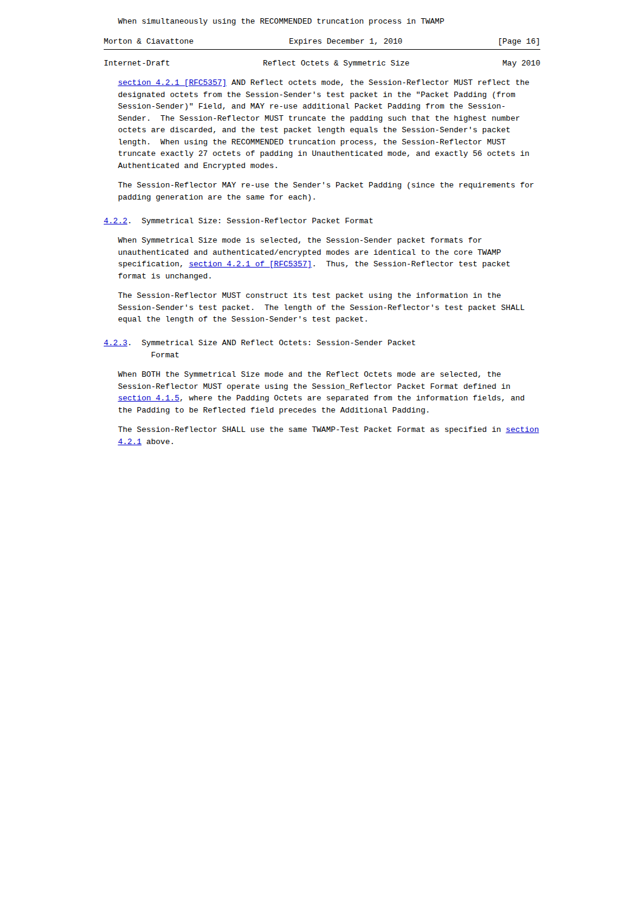When simultaneously using the RECOMMENDED truncation process in TWAMP
Morton & Ciavattone Expires December 1, 2010 [Page 16]
Internet-Draft Reflect Octets & Symmetric Size May 2010
section 4.2.1 [RFC5357] AND Reflect octets mode, the Session-Reflector MUST reflect the designated octets from the Session-Sender's test packet in the "Packet Padding (from Session-Sender)" Field, and MAY re-use additional Packet Padding from the Session-Sender. The Session-Reflector MUST truncate the padding such that the highest number octets are discarded, and the test packet length equals the Session-Sender's packet length. When using the RECOMMENDED truncation process, the Session-Reflector MUST truncate exactly 27 octets of padding in Unauthenticated mode, and exactly 56 octets in Authenticated and Encrypted modes.
The Session-Reflector MAY re-use the Sender's Packet Padding (since the requirements for padding generation are the same for each).
4.2.2. Symmetrical Size: Session-Reflector Packet Format
When Symmetrical Size mode is selected, the Session-Sender packet formats for unauthenticated and authenticated/encrypted modes are identical to the core TWAMP specification, section 4.2.1 of [RFC5357]. Thus, the Session-Reflector test packet format is unchanged.
The Session-Reflector MUST construct its test packet using the information in the Session-Sender's test packet. The length of the Session-Reflector's test packet SHALL equal the length of the Session-Sender's test packet.
4.2.3. Symmetrical Size AND Reflect Octets: Session-Sender Packet
Format
When BOTH the Symmetrical Size mode and the Reflect Octets mode are selected, the Session-Reflector MUST operate using the Session_Reflector Packet Format defined in section 4.1.5, where the Padding Octets are separated from the information fields, and the Padding to be Reflected field precedes the Additional Padding.
The Session-Reflector SHALL use the same TWAMP-Test Packet Format as specified in section 4.2.1 above.